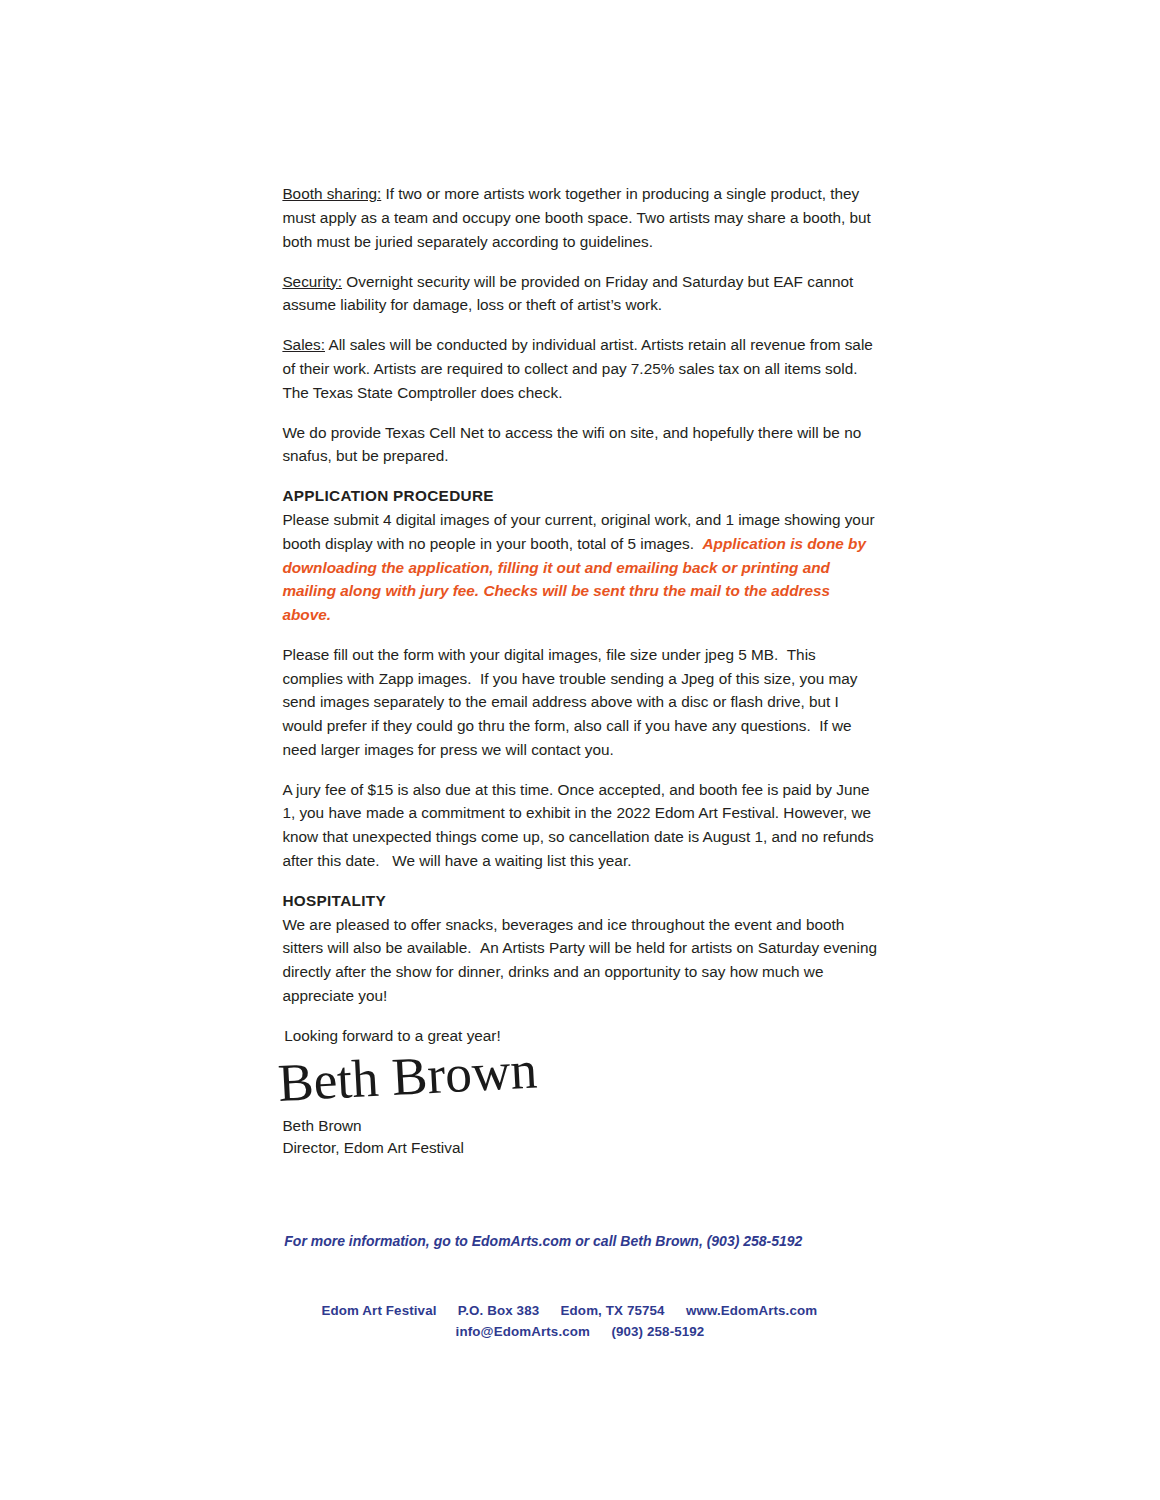Booth sharing: If two or more artists work together in producing a single product, they must apply as a team and occupy one booth space. Two artists may share a booth, but both must be juried separately according to guidelines.
Security: Overnight security will be provided on Friday and Saturday but EAF cannot assume liability for damage, loss or theft of artist’s work.
Sales: All sales will be conducted by individual artist. Artists retain all revenue from sale of their work. Artists are required to collect and pay 7.25% sales tax on all items sold. The Texas State Comptroller does check.
We do provide Texas Cell Net to access the wifi on site, and hopefully there will be no snafus, but be prepared.
APPLICATION PROCEDURE
Please submit 4 digital images of your current, original work, and 1 image showing your booth display with no people in your booth, total of 5 images. Application is done by downloading the application, filling it out and emailing back or printing and mailing along with jury fee. Checks will be sent thru the mail to the address above.
Please fill out the form with your digital images, file size under jpeg 5 MB. This complies with Zapp images. If you have trouble sending a Jpeg of this size, you may send images separately to the email address above with a disc or flash drive, but I would prefer if they could go thru the form, also call if you have any questions. If we need larger images for press we will contact you.
A jury fee of $15 is also due at this time. Once accepted, and booth fee is paid by June 1, you have made a commitment to exhibit in the 2022 Edom Art Festival. However, we know that unexpected things come up, so cancellation date is August 1, and no refunds after this date. We will have a waiting list this year.
HOSPITALITY
We are pleased to offer snacks, beverages and ice throughout the event and booth sitters will also be available. An Artists Party will be held for artists on Saturday evening directly after the show for dinner, drinks and an opportunity to say how much we appreciate you!
Looking forward to a great year!
Beth Brown
Beth Brown
Director, Edom Art Festival
For more information, go to EdomArts.com or call Beth Brown, (903) 258-5192
Edom Art Festival P.O. Box 383 Edom, TX 75754 www.EdomArts.com info@EdomArts.com (903) 258-5192